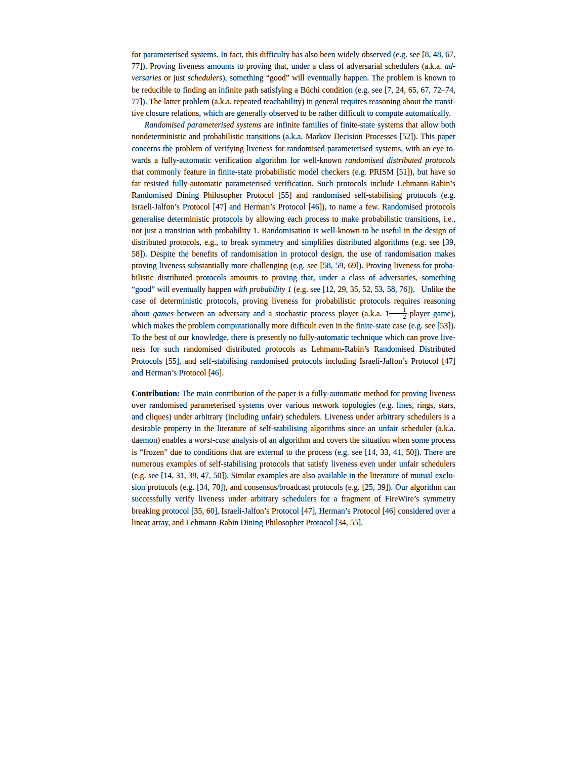for parameterised systems. In fact, this difficulty has also been widely observed (e.g. see [8, 48, 67, 77]). Proving liveness amounts to proving that, under a class of adversarial schedulers (a.k.a. adversaries or just schedulers), something “good” will eventually happen. The problem is known to be reducible to finding an infinite path satisfying a Büchi condition (e.g. see [7, 24, 65, 67, 72–74, 77]). The latter problem (a.k.a. repeated reachability) in general requires reasoning about the transitive closure relations, which are generally observed to be rather difficult to compute automatically.
Randomised parameterised systems are infinite families of finite-state systems that allow both nondeterministic and probabilistic transitions (a.k.a. Markov Decision Processes [52]). This paper concerns the problem of verifying liveness for randomised parameterised systems, with an eye towards a fully-automatic verification algorithm for well-known randomised distributed protocols that commonly feature in finite-state probabilistic model checkers (e.g. PRISM [51]), but have so far resisted fully-automatic parameterised verification. Such protocols include Lehmann-Rabin’s Randomised Dining Philosopher Protocol [55] and randomised self-stabilising protocols (e.g. Israeli-Jalfon’s Protocol [47] and Herman’s Protocol [46]), to name a few. Randomised protocols generalise deterministic protocols by allowing each process to make probabilistic transitions, i.e., not just a transition with probability 1. Randomisation is well-known to be useful in the design of distributed protocols, e.g., to break symmetry and simplifies distributed algorithms (e.g. see [39, 58]). Despite the benefits of randomisation in protocol design, the use of randomisation makes proving liveness substantially more challenging (e.g. see [58, 59, 69]). Proving liveness for probabilistic distributed protocols amounts to proving that, under a class of adversaries, something “good” will eventually happen with probability 1 (e.g. see [12, 29, 35, 52, 53, 58, 76]). Unlike the case of deterministic protocols, proving liveness for probabilistic protocols requires reasoning about games between an adversary and a stochastic process player (a.k.a. 112-player game), which makes the problem computationally more difficult even in the finite-state case (e.g. see [53]). To the best of our knowledge, there is presently no fully-automatic technique which can prove liveness for such randomised distributed protocols as Lehmann-Rabin’s Randomised Distributed Protocols [55], and self-stabilising randomised protocols including Israeli-Jalfon’s Protocol [47] and Herman’s Protocol [46].
Contribution: The main contribution of the paper is a fully-automatic method for proving liveness over randomised parameterised systems over various network topologies (e.g. lines, rings, stars, and cliques) under arbitrary (including unfair) schedulers. Liveness under arbitrary schedulers is a desirable property in the literature of self-stabilising algorithms since an unfair scheduler (a.k.a. daemon) enables a worst-case analysis of an algorithm and covers the situation when some process is “frozen” due to conditions that are external to the process (e.g. see [14, 33, 41, 50]). There are numerous examples of self-stabilising protocols that satisfy liveness even under unfair schedulers (e.g. see [14, 31, 39, 47, 50]). Similar examples are also available in the literature of mutual exclusion protocols (e.g. [34, 70]), and consensus/broadcast protocols (e.g. [25, 39]). Our algorithm can successfully verify liveness under arbitrary schedulers for a fragment of FireWire’s symmetry breaking protocol [35, 60], Israeli-Jalfon’s Protocol [47], Herman’s Protocol [46] considered over a linear array, and Lehmann-Rabin Dining Philosopher Protocol [34, 55].